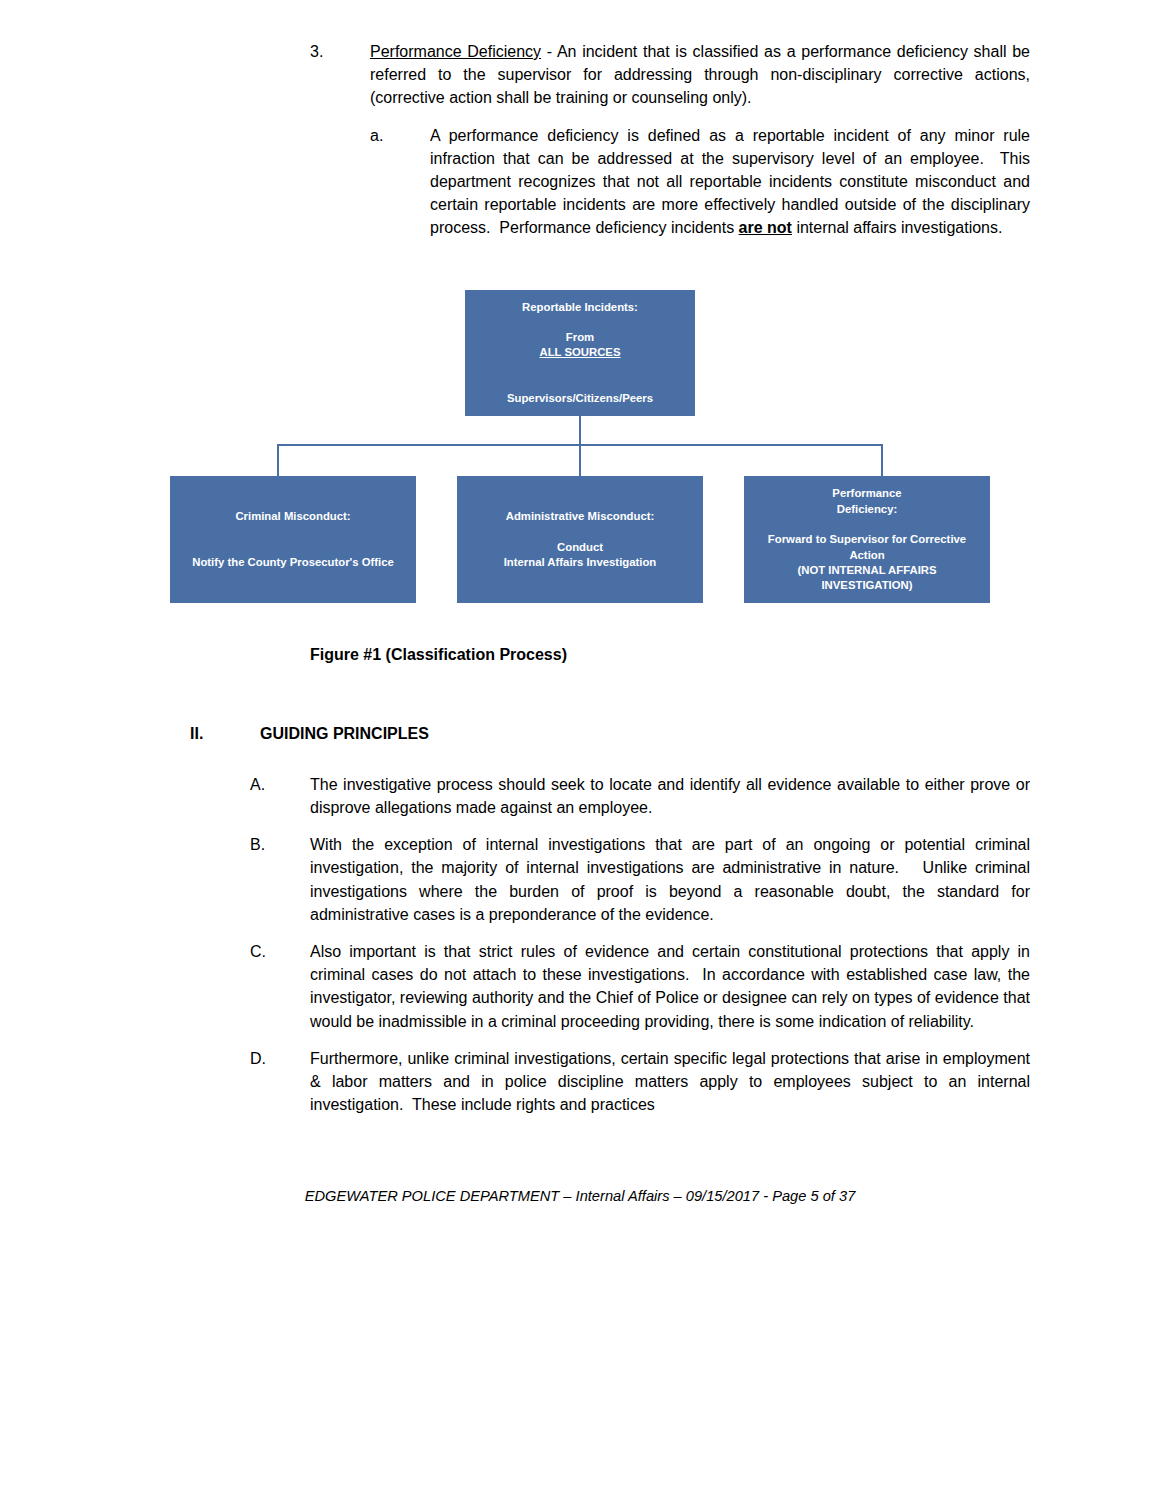3.
Performance Deficiency - An incident that is classified as a performance deficiency shall be referred to the supervisor for addressing through non-disciplinary corrective actions, (corrective action shall be training or counseling only).
a.
A performance deficiency is defined as a reportable incident of any minor rule infraction that can be addressed at the supervisory level of an employee. This department recognizes that not all reportable incidents constitute misconduct and certain reportable incidents are more effectively handled outside of the disciplinary process. Performance deficiency incidents are not internal affairs investigations.
Reportable Incidents:
From ALL SOURCES
Supervisors/Citizens/Peers
Criminal Misconduct:
Notify the County Prosecutor's Office
Administrative Misconduct:
Conduct
Internal Affairs Investigation
Performance
Deficiency:
Forward to Supervisor for Corrective Action
(NOT INTERNAL AFFAIRS INVESTIGATION)
Figure #1 (Classification Process)
II.
GUIDING PRINCIPLES
A.
The investigative process should seek to locate and identify all evidence available to either prove or disprove allegations made against an employee.
B.
With the exception of internal investigations that are part of an ongoing or potential criminal investigation, the majority of internal investigations are administrative in nature. Unlike criminal investigations where the burden of proof is beyond a reasonable doubt, the standard for administrative cases is a preponderance of the evidence.
C.
Also important is that strict rules of evidence and certain constitutional protections that apply in criminal cases do not attach to these investigations. In accordance with established case law, the investigator, reviewing authority and the Chief of Police or designee can rely on types of evidence that would be inadmissible in a criminal proceeding providing, there is some indication of reliability.
D.
Furthermore, unlike criminal investigations, certain specific legal protections that arise in employment & labor matters and in police discipline matters apply to employees subject to an internal investigation. These include rights and practices
EDGEWATER POLICE DEPARTMENT – Internal Affairs – 09/15/2017 - Page 5 of 37